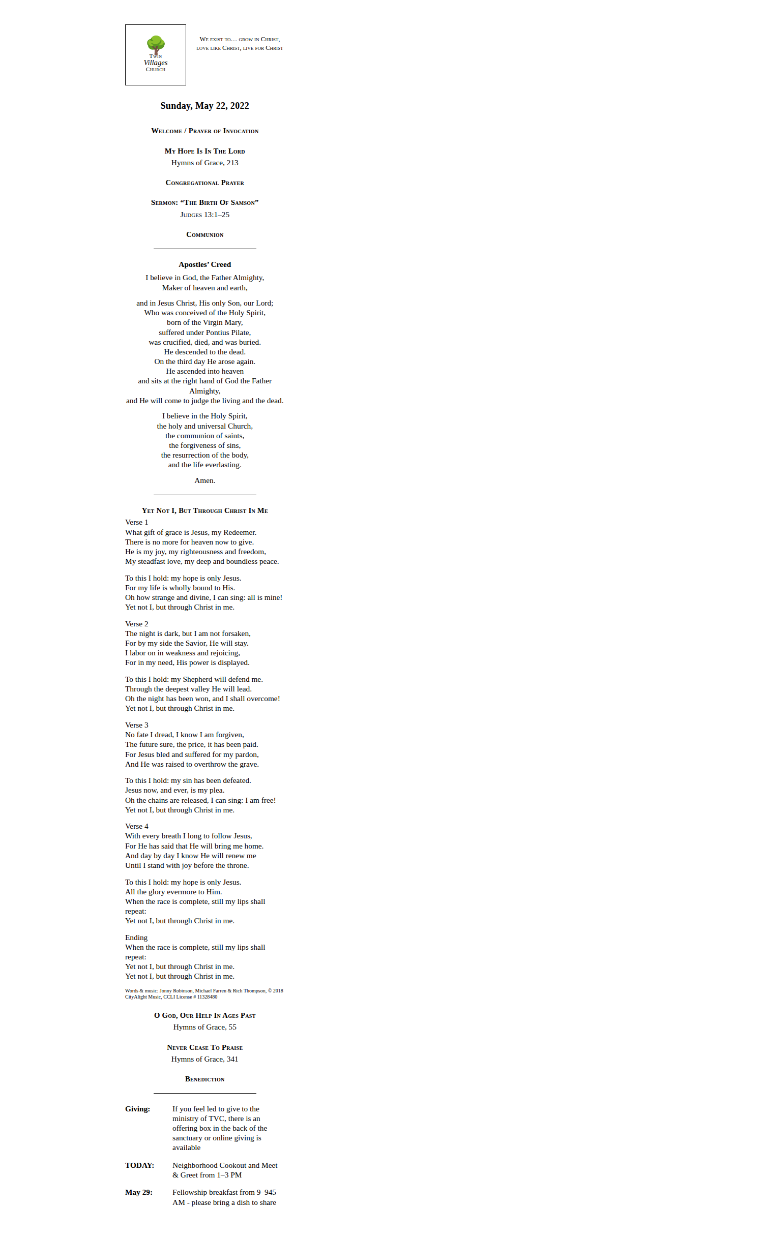🌳 Twin Villages Church
We exist to… grow in Christ, love like Christ, live for Christ
Sunday, May 22, 2022
Welcome / Prayer of Invocation
My Hope Is In The Lord
Hymns of Grace, 213
Congregational Prayer
Sermon: “The Birth Of Samson”
Judges 13:1–25
Communion
Apostles’ Creed
I believe in God, the Father Almighty,
Maker of heaven and earth,
and in Jesus Christ, His only Son, our Lord;
Who was conceived of the Holy Spirit,
born of the Virgin Mary,
suffered under Pontius Pilate,
was crucified, died, and was buried.
He descended to the dead.
On the third day He arose again.
He ascended into heaven
and sits at the right hand of God the Father Almighty,
and He will come to judge the living and the dead.
I believe in the Holy Spirit,
the holy and universal Church,
the communion of saints,
the forgiveness of sins,
the resurrection of the body,
and the life everlasting.
Amen.
Yet Not I, But Through Christ In Me
Verse 1
What gift of grace is Jesus, my Redeemer.
There is no more for heaven now to give.
He is my joy, my righteousness and freedom,
My steadfast love, my deep and boundless peace.
To this I hold: my hope is only Jesus.
For my life is wholly bound to His.
Oh how strange and divine, I can sing: all is mine!
Yet not I, but through Christ in me.
Verse 2
The night is dark, but I am not forsaken,
For by my side the Savior, He will stay.
I labor on in weakness and rejoicing,
For in my need, His power is displayed.
To this I hold: my Shepherd will defend me.
Through the deepest valley He will lead.
Oh the night has been won, and I shall overcome!
Yet not I, but through Christ in me.
Verse 3
No fate I dread, I know I am forgiven,
The future sure, the price, it has been paid.
For Jesus bled and suffered for my pardon,
And He was raised to overthrow the grave.
To this I hold: my sin has been defeated.
Jesus now, and ever, is my plea.
Oh the chains are released, I can sing: I am free!
Yet not I, but through Christ in me.
Verse 4
With every breath I long to follow Jesus,
For He has said that He will bring me home.
And day by day I know He will renew me
Until I stand with joy before the throne.
To this I hold: my hope is only Jesus.
All the glory evermore to Him.
When the race is complete, still my lips shall repeat:
Yet not I, but through Christ in me.
Ending
When the race is complete, still my lips shall repeat:
Yet not I, but through Christ in me.
Yet not I, but through Christ in me.
Words & music: Jonny Robinson, Michael Farren & Rich Thompson, © 2018 CityAlight Music, CCLI License # 11328480
O God, Our Help In Ages Past
Hymns of Grace, 55
Never Cease To Praise
Hymns of Grace, 341
Benediction
Giving:
If you feel led to give to the ministry of TVC, there is an offering box in the back of the sanctuary or online giving is available
TODAY:
Neighborhood Cookout and Meet & Greet from 1–3 PM
May 29:
Fellowship breakfast from 9–945 AM - please bring a dish to share